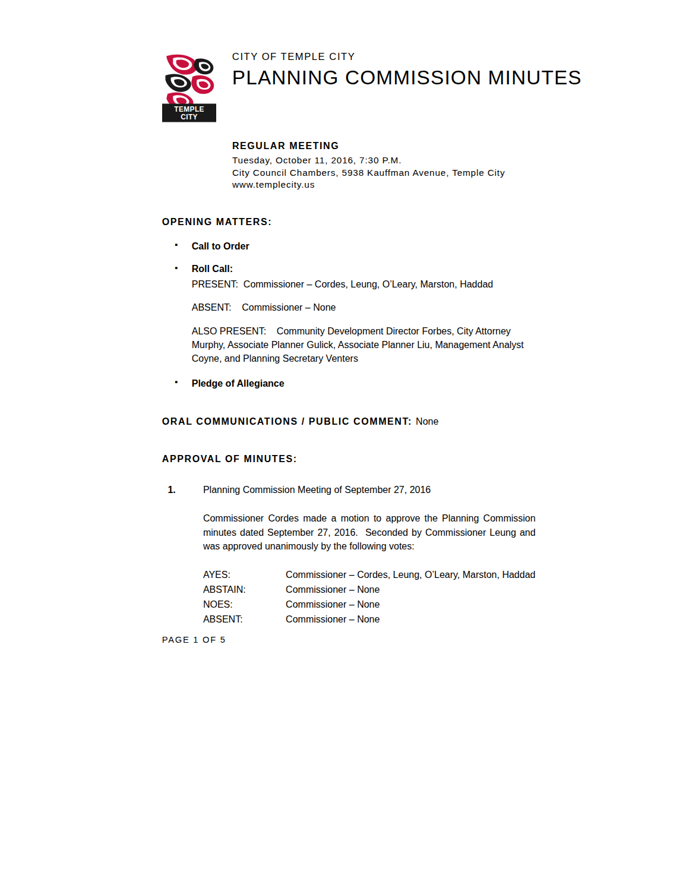TEMPLE CITY
CITY OF TEMPLE CITY
PLANNING COMMISSION MINUTES
REGULAR MEETING
Tuesday, October 11, 2016, 7:30 P.M.
City Council Chambers, 5938 Kauffman Avenue, Temple City
www.templecity.us
OPENING MATTERS:
Call to Order
Roll Call:
PRESENT: Commissioner – Cordes, Leung, O’Leary, Marston, Haddad
ABSENT: Commissioner – None
ALSO PRESENT: Community Development Director Forbes, City Attorney Murphy, Associate Planner Gulick, Associate Planner Liu, Management Analyst Coyne, and Planning Secretary Venters
Pledge of Allegiance
ORAL COMMUNICATIONS / PUBLIC COMMENT: None
APPROVAL OF MINUTES:
Planning Commission Meeting of September 27, 2016
Commissioner Cordes made a motion to approve the Planning Commission minutes dated September 27, 2016. Seconded by Commissioner Leung and was approved unanimously by the following votes:
| AYES: | Commissioner – Cordes, Leung, O’Leary, Marston, Haddad |
| ABSTAIN: | Commissioner – None |
| NOES: | Commissioner – None |
| ABSENT: | Commissioner – None |
PAGE 1 OF 5